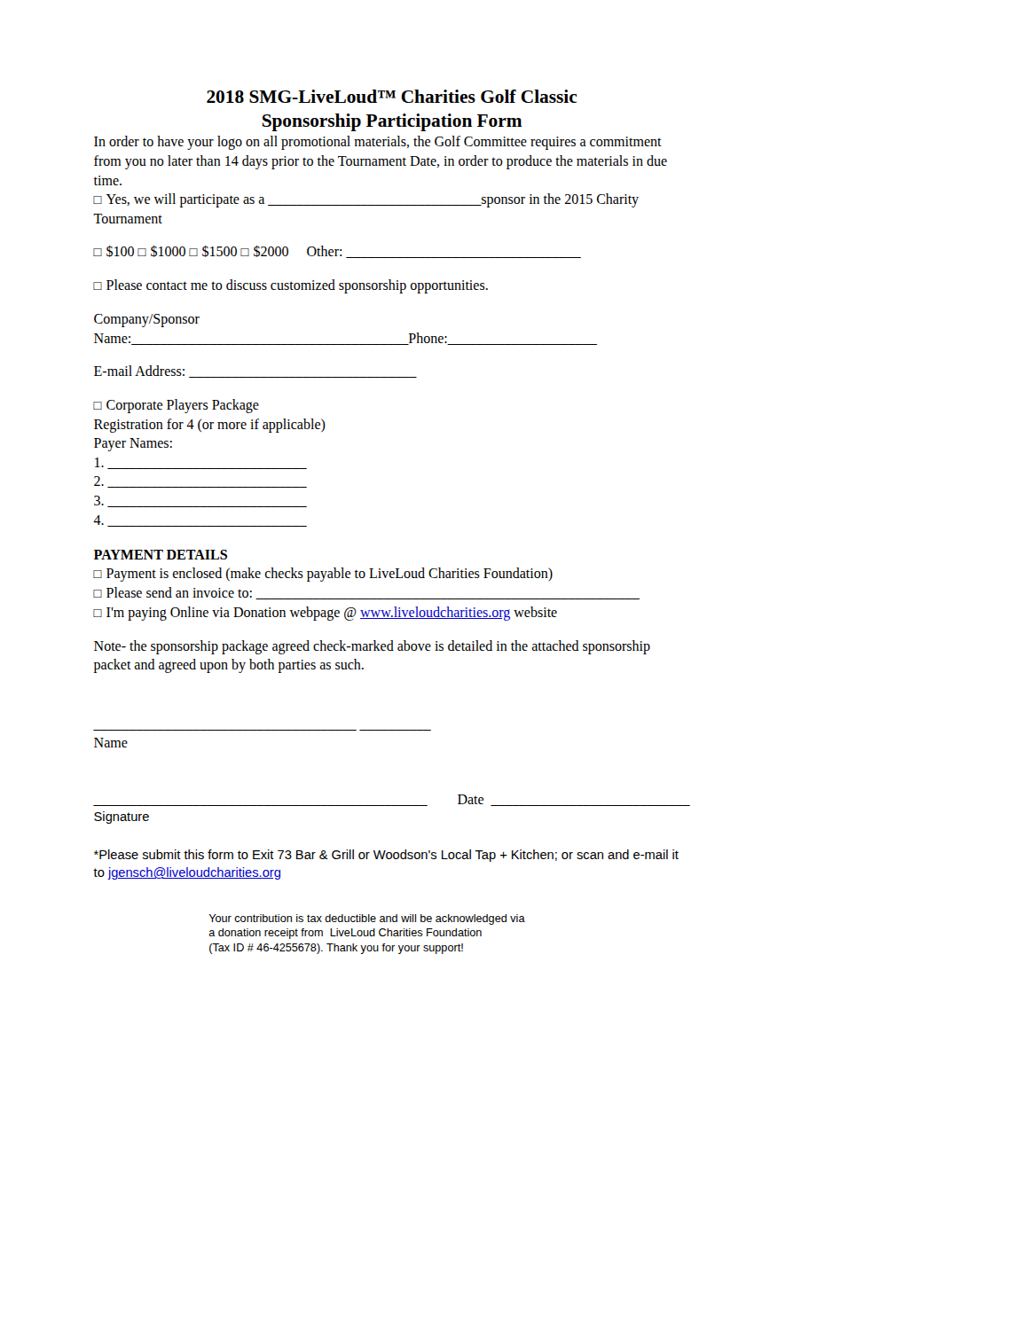2018 SMG-LiveLoud™ Charities Golf Classic Sponsorship Participation Form
In order to have your logo on all promotional materials, the Golf Committee requires a commitment from you no later than 14 days prior to the Tournament Date, in order to produce the materials in due time.
Yes, we will participate as a ______________________________sponsor in the 2015 Charity Tournament
$100 $1000 $1500 $2000 Other: _________________________________
Please contact me to discuss customized sponsorship opportunities.
Company/Sponsor Name:_______________________________________Phone:_____________________
E-mail Address: ________________________________
Corporate Players Package
Registration for 4 (or more if applicable)
Payer Names:
1. ____________________________
2. ____________________________
3. ____________________________
4. ____________________________
PAYMENT DETAILS
Payment is enclosed (make checks payable to LiveLoud Charities Foundation)
Please send an invoice to: ______________________________________________________
I'm paying Online via Donation webpage @ www.liveloudcharities.org website
Note- the sponsorship package agreed check-marked above is detailed in the attached sponsorship packet and agreed upon by both parties as such.
_____________________________________ __________
Name
_______________________________________________ Date ____________________________
Signature
*Please submit this form to Exit 73 Bar & Grill or Woodson's Local Tap + Kitchen; or scan and e-mail it to jgensch@liveloudcharities.org
Your contribution is tax deductible and will be acknowledged via
a donation receipt from LiveLoud Charities Foundation
(Tax ID # 46-4255678). Thank you for your support!